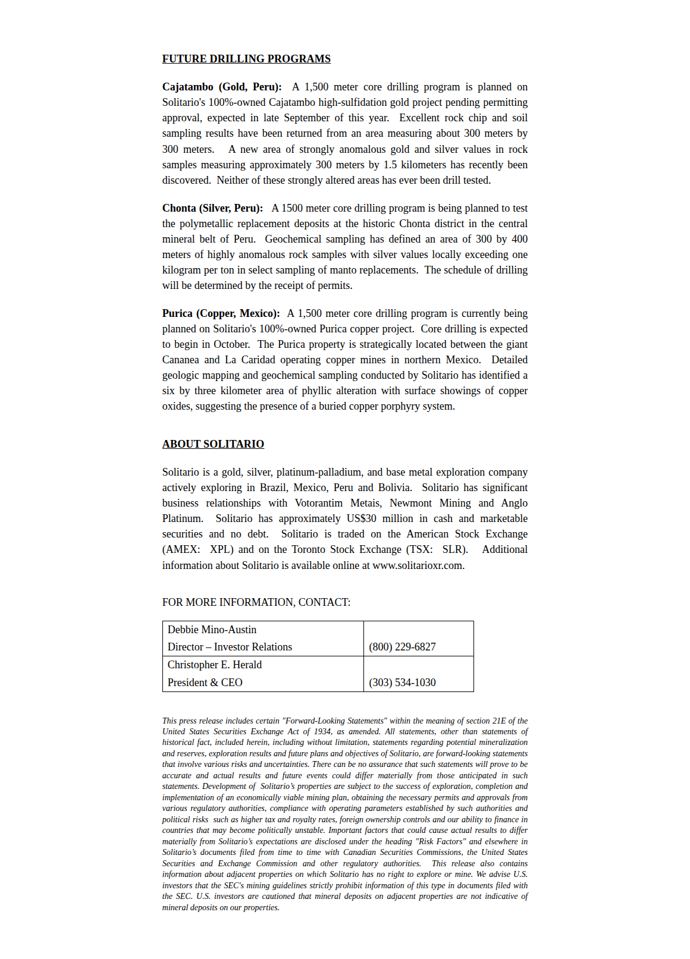FUTURE DRILLING PROGRAMS
Cajatambo (Gold, Peru): A 1,500 meter core drilling program is planned on Solitario's 100%-owned Cajatambo high-sulfidation gold project pending permitting approval, expected in late September of this year. Excellent rock chip and soil sampling results have been returned from an area measuring about 300 meters by 300 meters. A new area of strongly anomalous gold and silver values in rock samples measuring approximately 300 meters by 1.5 kilometers has recently been discovered. Neither of these strongly altered areas has ever been drill tested.
Chonta (Silver, Peru): A 1500 meter core drilling program is being planned to test the polymetallic replacement deposits at the historic Chonta district in the central mineral belt of Peru. Geochemical sampling has defined an area of 300 by 400 meters of highly anomalous rock samples with silver values locally exceeding one kilogram per ton in select sampling of manto replacements. The schedule of drilling will be determined by the receipt of permits.
Purica (Copper, Mexico): A 1,500 meter core drilling program is currently being planned on Solitario's 100%-owned Purica copper project. Core drilling is expected to begin in October. The Purica property is strategically located between the giant Cananea and La Caridad operating copper mines in northern Mexico. Detailed geologic mapping and geochemical sampling conducted by Solitario has identified a six by three kilometer area of phyllic alteration with surface showings of copper oxides, suggesting the presence of a buried copper porphyry system.
ABOUT SOLITARIO
Solitario is a gold, silver, platinum-palladium, and base metal exploration company actively exploring in Brazil, Mexico, Peru and Bolivia. Solitario has significant business relationships with Votorantim Metais, Newmont Mining and Anglo Platinum. Solitario has approximately US$30 million in cash and marketable securities and no debt. Solitario is traded on the American Stock Exchange (AMEX: XPL) and on the Toronto Stock Exchange (TSX: SLR). Additional information about Solitario is available online at www.solitarioxr.com.
FOR MORE INFORMATION, CONTACT:
| Debbie Mino-Austin | |
| Director – Investor Relations | (800) 229-6827 |
| Christopher E. Herald | |
| President & CEO | (303) 534-1030 |
This press release includes certain "Forward-Looking Statements" within the meaning of section 21E of the United States Securities Exchange Act of 1934, as amended. All statements, other than statements of historical fact, included herein, including without limitation, statements regarding potential mineralization and reserves, exploration results and future plans and objectives of Solitario, are forward-looking statements that involve various risks and uncertainties. There can be no assurance that such statements will prove to be accurate and actual results and future events could differ materially from those anticipated in such statements. Development of Solitario’s properties are subject to the success of exploration, completion and implementation of an economically viable mining plan, obtaining the necessary permits and approvals from various regulatory authorities, compliance with operating parameters established by such authorities and political risks such as higher tax and royalty rates, foreign ownership controls and our ability to finance in countries that may become politically unstable. Important factors that could cause actual results to differ materially from Solitario’s expectations are disclosed under the heading "Risk Factors" and elsewhere in Solitario’s documents filed from time to time with Canadian Securities Commissions, the United States Securities and Exchange Commission and other regulatory authorities. This release also contains information about adjacent properties on which Solitario has no right to explore or mine. We advise U.S. investors that the SEC's mining guidelines strictly prohibit information of this type in documents filed with the SEC. U.S. investors are cautioned that mineral deposits on adjacent properties are not indicative of mineral deposits on our properties.